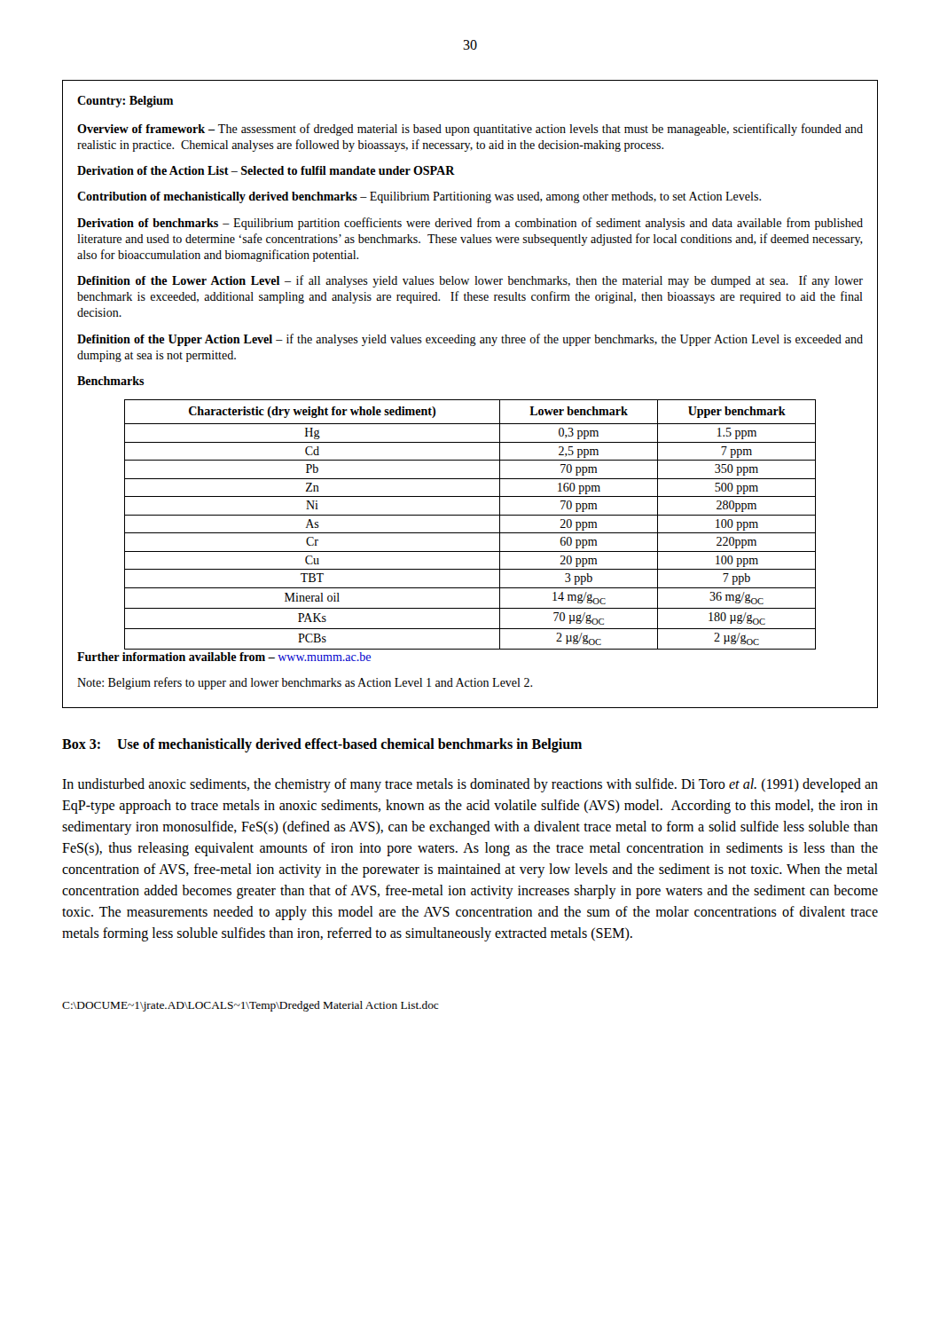30
Country: Belgium
Overview of framework – The assessment of dredged material is based upon quantitative action levels that must be manageable, scientifically founded and realistic in practice. Chemical analyses are followed by bioassays, if necessary, to aid in the decision-making process.
Derivation of the Action List – Selected to fulfil mandate under OSPAR
Contribution of mechanistically derived benchmarks – Equilibrium Partitioning was used, among other methods, to set Action Levels.
Derivation of benchmarks – Equilibrium partition coefficients were derived from a combination of sediment analysis and data available from published literature and used to determine ‘safe concentrations’ as benchmarks. These values were subsequently adjusted for local conditions and, if deemed necessary, also for bioaccumulation and biomagnification potential.
Definition of the Lower Action Level – if all analyses yield values below lower benchmarks, then the material may be dumped at sea. If any lower benchmark is exceeded, additional sampling and analysis are required. If these results confirm the original, then bioassays are required to aid the final decision.
Definition of the Upper Action Level – if the analyses yield values exceeding any three of the upper benchmarks, the Upper Action Level is exceeded and dumping at sea is not permitted.
Benchmarks
| Characteristic (dry weight for whole sediment) | Lower benchmark | Upper benchmark |
| --- | --- | --- |
| Hg | 0,3 ppm | 1.5 ppm |
| Cd | 2,5 ppm | 7 ppm |
| Pb | 70 ppm | 350 ppm |
| Zn | 160 ppm | 500 ppm |
| Ni | 70 ppm | 280ppm |
| As | 20 ppm | 100 ppm |
| Cr | 60 ppm | 220ppm |
| Cu | 20 ppm | 100 ppm |
| TBT | 3 ppb | 7 ppb |
| Mineral oil | 14 mg/g OC | 36 mg/g OC |
| PAKs | 70 µg/g OC | 180 µg/g OC |
| PCBs | 2 µg/g OC | 2 µg/g OC |
Further information available from – www.mumm.ac.be
Note: Belgium refers to upper and lower benchmarks as Action Level 1 and Action Level 2.
Box 3: Use of mechanistically derived effect-based chemical benchmarks in Belgium
In undisturbed anoxic sediments, the chemistry of many trace metals is dominated by reactions with sulfide. Di Toro et al. (1991) developed an EqP-type approach to trace metals in anoxic sediments, known as the acid volatile sulfide (AVS) model. According to this model, the iron in sedimentary iron monosulfide, FeS(s) (defined as AVS), can be exchanged with a divalent trace metal to form a solid sulfide less soluble than FeS(s), thus releasing equivalent amounts of iron into pore waters. As long as the trace metal concentration in sediments is less than the concentration of AVS, free-metal ion activity in the porewater is maintained at very low levels and the sediment is not toxic. When the metal concentration added becomes greater than that of AVS, free-metal ion activity increases sharply in pore waters and the sediment can become toxic. The measurements needed to apply this model are the AVS concentration and the sum of the molar concentrations of divalent trace metals forming less soluble sulfides than iron, referred to as simultaneously extracted metals (SEM).
C:\DOCUME~1\jrate.AD\LOCALS~1\Temp\Dredged Material Action List.doc